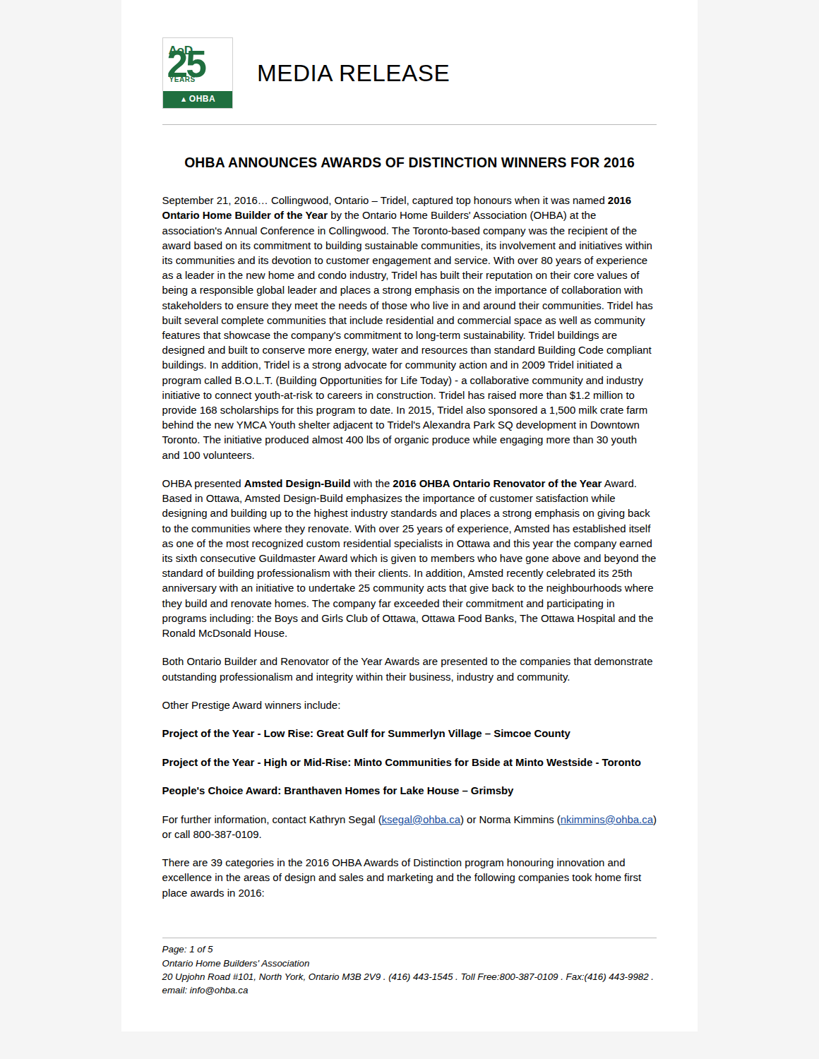AoD 25 YEARS ▲OHBA
MEDIA RELEASE
OHBA ANNOUNCES AWARDS OF DISTINCTION WINNERS FOR 2016
September 21, 2016… Collingwood, Ontario – Tridel, captured top honours when it was named 2016 Ontario Home Builder of the Year by the Ontario Home Builders' Association (OHBA) at the association's Annual Conference in Collingwood. The Toronto-based company was the recipient of the award based on its commitment to building sustainable communities, its involvement and initiatives within its communities and its devotion to customer engagement and service. With over 80 years of experience as a leader in the new home and condo industry, Tridel has built their reputation on their core values of being a responsible global leader and places a strong emphasis on the importance of collaboration with stakeholders to ensure they meet the needs of those who live in and around their communities. Tridel has built several complete communities that include residential and commercial space as well as community features that showcase the company's commitment to long-term sustainability. Tridel buildings are designed and built to conserve more energy, water and resources than standard Building Code compliant buildings. In addition, Tridel is a strong advocate for community action and in 2009 Tridel initiated a program called B.O.L.T. (Building Opportunities for Life Today) - a collaborative community and industry initiative to connect youth-at-risk to careers in construction. Tridel has raised more than $1.2 million to provide 168 scholarships for this program to date. In 2015, Tridel also sponsored a 1,500 milk crate farm behind the new YMCA Youth shelter adjacent to Tridel's Alexandra Park SQ development in Downtown Toronto. The initiative produced almost 400 lbs of organic produce while engaging more than 30 youth and 100 volunteers.
OHBA presented Amsted Design-Build with the 2016 OHBA Ontario Renovator of the Year Award. Based in Ottawa, Amsted Design-Build emphasizes the importance of customer satisfaction while designing and building up to the highest industry standards and places a strong emphasis on giving back to the communities where they renovate. With over 25 years of experience, Amsted has established itself as one of the most recognized custom residential specialists in Ottawa and this year the company earned its sixth consecutive Guildmaster Award which is given to members who have gone above and beyond the standard of building professionalism with their clients. In addition, Amsted recently celebrated its 25th anniversary with an initiative to undertake 25 community acts that give back to the neighbourhoods where they build and renovate homes. The company far exceeded their commitment and participating in programs including: the Boys and Girls Club of Ottawa, Ottawa Food Banks, The Ottawa Hospital and the Ronald McDsonald House.
Both Ontario Builder and Renovator of the Year Awards are presented to the companies that demonstrate outstanding professionalism and integrity within their business, industry and community.
Other Prestige Award winners include:
Project of the Year - Low Rise: Great Gulf for Summerlyn Village – Simcoe County
Project of the Year - High or Mid-Rise: Minto Communities for Bside at Minto Westside - Toronto
People's Choice Award: Branthaven Homes for Lake House – Grimsby
For further information, contact Kathryn Segal (ksegal@ohba.ca) or Norma Kimmins (nkimmins@ohba.ca) or call 800-387-0109.
There are 39 categories in the 2016 OHBA Awards of Distinction program honouring innovation and excellence in the areas of design and sales and marketing and the following companies took home first place awards in 2016:
Page: 1 of 5
Ontario Home Builders' Association
20 Upjohn Road #101, North York, Ontario M3B 2V9 . (416) 443-1545 . Toll Free:800-387-0109 . Fax:(416) 443-9982 . email: info@ohba.ca